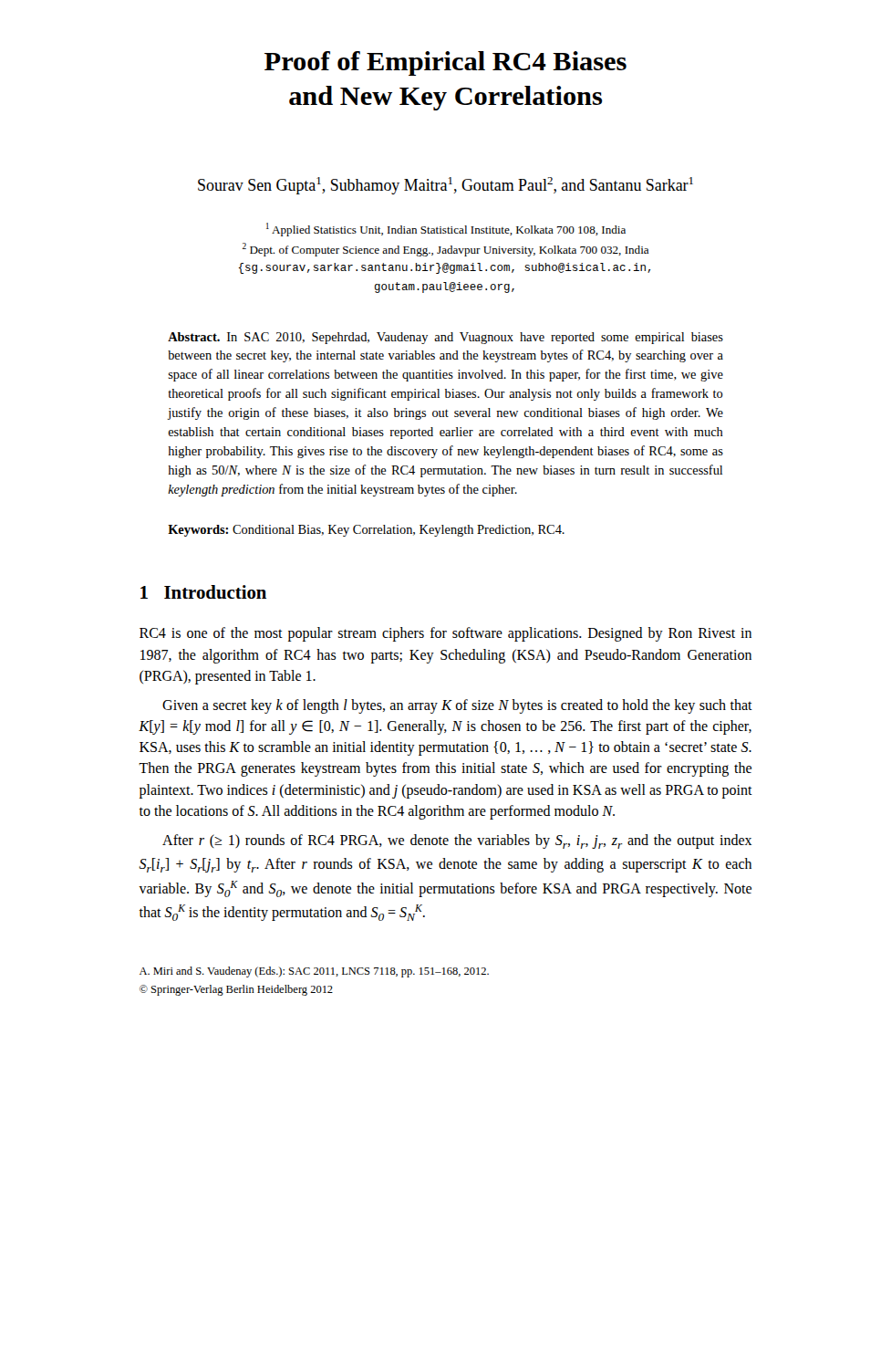Proof of Empirical RC4 Biases
and New Key Correlations
Sourav Sen Gupta1, Subhamoy Maitra1, Goutam Paul2, and Santanu Sarkar1
1 Applied Statistics Unit, Indian Statistical Institute, Kolkata 700 108, India
2 Dept. of Computer Science and Engg., Jadavpur University, Kolkata 700 032, India
{sg.sourav,sarkar.santanu.bir}@gmail.com, subho@isical.ac.in,
goutam.paul@ieee.org,
Abstract. In SAC 2010, Sepehrdad, Vaudenay and Vuagnoux have reported some empirical biases between the secret key, the internal state variables and the keystream bytes of RC4, by searching over a space of all linear correlations between the quantities involved. In this paper, for the first time, we give theoretical proofs for all such significant empirical biases. Our analysis not only builds a framework to justify the origin of these biases, it also brings out several new conditional biases of high order. We establish that certain conditional biases reported earlier are correlated with a third event with much higher probability. This gives rise to the discovery of new keylength-dependent biases of RC4, some as high as 50/N, where N is the size of the RC4 permutation. The new biases in turn result in successful keylength prediction from the initial keystream bytes of the cipher.
Keywords: Conditional Bias, Key Correlation, Keylength Prediction, RC4.
1 Introduction
RC4 is one of the most popular stream ciphers for software applications. Designed by Ron Rivest in 1987, the algorithm of RC4 has two parts; Key Scheduling (KSA) and Pseudo-Random Generation (PRGA), presented in Table 1.
Given a secret key k of length l bytes, an array K of size N bytes is created to hold the key such that K[y] = k[y mod l] for all y ∈ [0, N − 1]. Generally, N is chosen to be 256. The first part of the cipher, KSA, uses this K to scramble an initial identity permutation {0, 1, … , N − 1} to obtain a ‘secret’ state S. Then the PRGA generates keystream bytes from this initial state S, which are used for encrypting the plaintext. Two indices i (deterministic) and j (pseudo-random) are used in KSA as well as PRGA to point to the locations of S. All additions in the RC4 algorithm are performed modulo N.
After r (≥ 1) rounds of RC4 PRGA, we denote the variables by Sr, ir, jr, zr and the output index Sr[ir] + Sr[jr] by tr. After r rounds of KSA, we denote the same by adding a superscript K to each variable. By S0K and S0, we denote the initial permutations before KSA and PRGA respectively. Note that S0K is the identity permutation and S0 = SNK.
A. Miri and S. Vaudenay (Eds.): SAC 2011, LNCS 7118, pp. 151–168, 2012.
© Springer-Verlag Berlin Heidelberg 2012